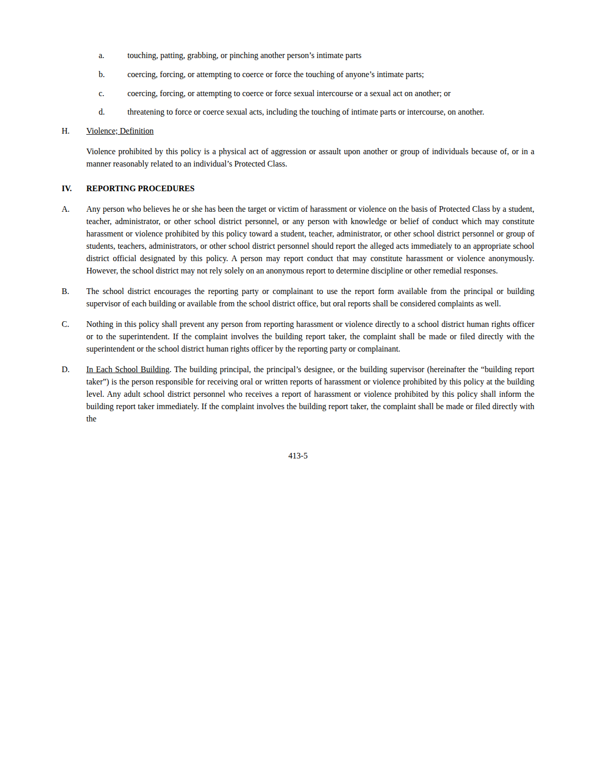a.
touching, patting, grabbing, or pinching another person’s intimate parts
b.
coercing, forcing, or attempting to coerce or force the touching of anyone’s intimate parts;
c.
coercing, forcing, or attempting to coerce or force sexual intercourse or a sexual act on another; or
d.
threatening to force or coerce sexual acts, including the touching of intimate parts or intercourse, on another.
H.
Violence; Definition
Violence prohibited by this policy is a physical act of aggression or assault upon another or group of individuals because of, or in a manner reasonably related to an individual’s Protected Class.
IV.
REPORTING PROCEDURES
A.
Any person who believes he or she has been the target or victim of harassment or violence on the basis of Protected Class by a student, teacher, administrator, or other school district personnel, or any person with knowledge or belief of conduct which may constitute harassment or violence prohibited by this policy toward a student, teacher, administrator, or other school district personnel or group of students, teachers, administrators, or other school district personnel should report the alleged acts immediately to an appropriate school district official designated by this policy. A person may report conduct that may constitute harassment or violence anonymously. However, the school district may not rely solely on an anonymous report to determine discipline or other remedial responses.
B.
The school district encourages the reporting party or complainant to use the report form available from the principal or building supervisor of each building or available from the school district office, but oral reports shall be considered complaints as well.
C.
Nothing in this policy shall prevent any person from reporting harassment or violence directly to a school district human rights officer or to the superintendent. If the complaint involves the building report taker, the complaint shall be made or filed directly with the superintendent or the school district human rights officer by the reporting party or complainant.
D.
In Each School Building. The building principal, the principal’s designee, or the building supervisor (hereinafter the “building report taker”) is the person responsible for receiving oral or written reports of harassment or violence prohibited by this policy at the building level. Any adult school district personnel who receives a report of harassment or violence prohibited by this policy shall inform the building report taker immediately. If the complaint involves the building report taker, the complaint shall be made or filed directly with the
413-5